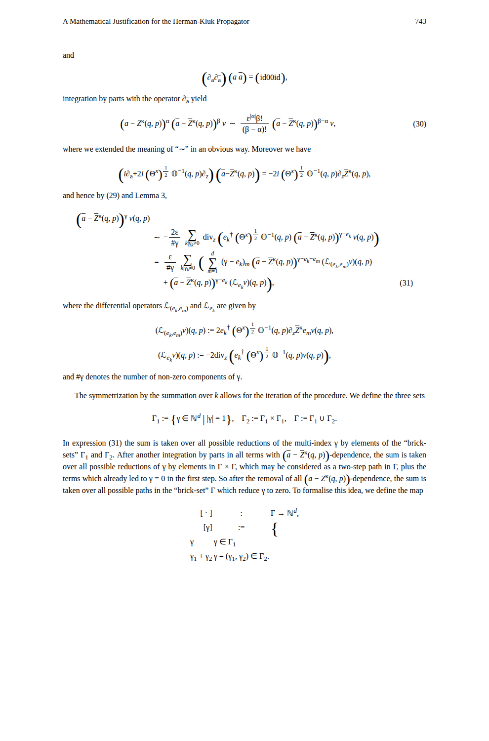A Mathematical Justification for the Herman-Kluk Propagator 743
and
(
∂a
∂a
) (a a) = (
id 0
0 id
),
integration by parts with the operator ∂a yield
(a − Zκ(q, p))α (a − Zκ(q, p))β v ∼ ε|α|β!(β − α)! (a − Zκ(q, p))β−α v, (30)
where we extended the meaning of “∼” in an obvious way. Moreover we have
(i∂a+2i (Θx)12 𝕆−1(q, p)∂z) (a−Zκ(q, p)) = −2i (Θx)12 𝕆−1(q, p)∂zZκ(q, p),
and hence by (29) and Lemma 3,
| ( a − Z κ ( q , p ) ) γ v ( q , p ) | | | |
| | ∼ | − 2ε #γ ∑ k /γ k ≠0 div z ( e k † ( Θ x ) 1 2 𝕆 −1 ( q , p ) ( a − Z κ ( q , p ) ) γ− e k v ( q , p ) ) | |
| | = | ε #γ ∑ k /γ k ≠0 ( d ∑ m =1 (γ − e k ) m ( a − Z κ ( q , p ) ) γ− e k − e m (ℒ ( e k , e m ) v )( q , p ) | |
| | | + ( a − Z κ ( q , p ) ) γ− e k (ℒ e k v )( q , p ) ) , | (31) |
where the differential operators ℒ(ek,em) and ℒek are given by
(ℒ(ek,em)v)(q, p) := 2ek† (Θx)12 𝕆−1(q, p)∂zZκemv(q, p),
(ℒekv)(q, p) := −2divz (ek† (Θx)12 𝕆−1(q, p)v(q, p)),
and #γ denotes the number of non-zero components of γ.
The symmetrization by the summation over k allows for the iteration of the procedure. We define the three sets
Γ1 := {γ ∈ ℕd | |γ| = 1}, Γ2 := Γ1 × Γ1, Γ := Γ1 ∪ Γ2.
In expression (31) the sum is taken over all possible reductions of the multi-index γ by elements of the “brick-sets” Γ1 and Γ2. After another integration by parts in all terms with (a − Zκ(q, p))-dependence, the sum is taken over all possible reductions of γ by elements in Γ × Γ, which may be considered as a two-step path in Γ, plus the terms which already led to γ = 0 in the first step. So after the removal of all (a − Zκ(q, p))-dependence, the sum is taken over all possible paths in the “brick-set” Γ which reduce γ to zero. To formalise this idea, we define the map
| [ · ] | : | Γ → ℕ d , |
| [γ] | := | { γ γ ∈ Γ 1 γ 1 + γ 2 γ = (γ 1 , γ 2 ) ∈ Γ 2 . |
| γ | γ ∈ Γ 1 |
| γ 1 + γ 2 | γ = (γ 1 , γ 2 ) ∈ Γ 2 . |